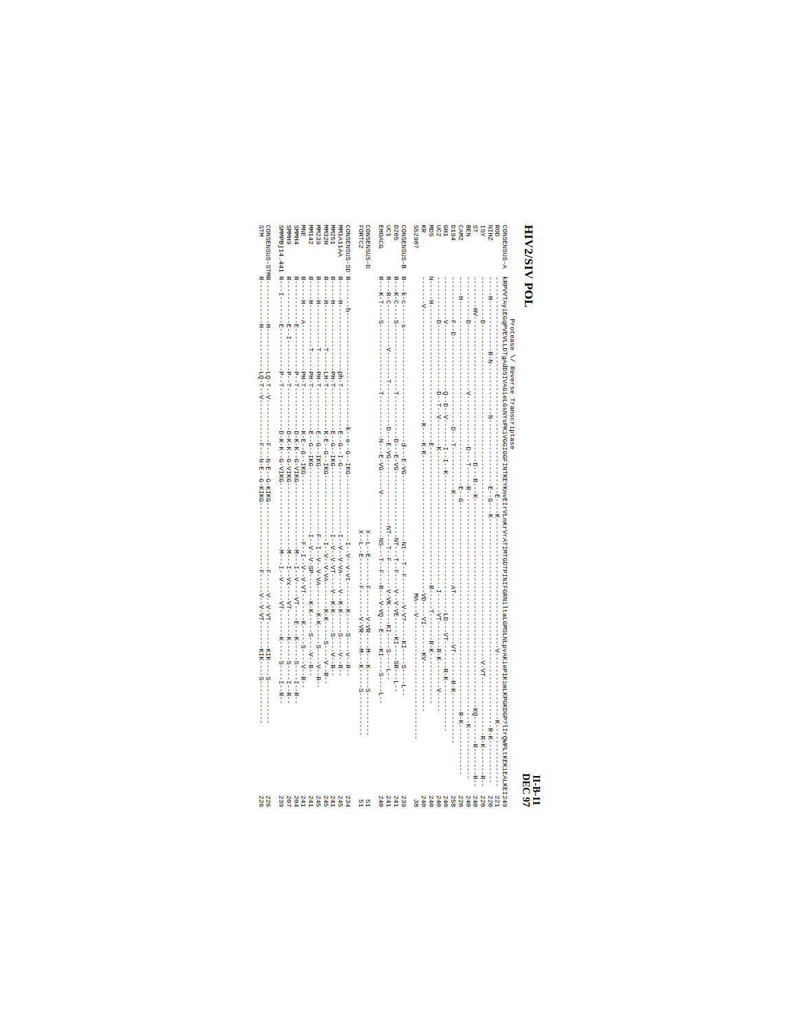HIV2/SIV POL
II-B-11
DEC 97
Protease \/ Reverse Transcriptase
| CONSENSUS-A | kRPVVTAyiEGqPVEVLLDTgAdDSIVAGieLGsNYsPKiVGGIGGFINTKEYKnvEIrVLnKrVrATIMTGDTPINIFGRNiltaLGMSLNLpvAKieP1KimLKPGKDGP?lIrQWPLtKEKiEALKEI | 249 |
| ROD | -------------------------------------------------------E----K---------------------------------V-----------------K---------------- | 221 |
| NIHZ | -----H-------------R-N-------------N-----------------E--G---K-----------------------------------------------------R-K----------- | 220 |
| ISY | -----------D-------------------------------------------------------------------------------------V-VT---------------R-K-------R-- | 220 |
| ST | --------HV-------------------------------------D---R---K-----------------------------------------------------KQ-------R-------R-- | 240 |
| BEN | -----------D-----------------V-------------D---T-----R-----------------------------------------------------------K------------- | 240 |
| CAM2 | -----H-----------------------------------------------E--G-----------------------------------------------------R-K------------- | 220 |
| D194 | -----------F--D-----------------------D---T-----------K-----------------------AT-------------VT-------R-K------------- | 258 |
| GH1 | -----------V-----------------Q--D--V-------I--I--K-----------------------------------LD---VT-------R-K------------- | 240 |
| UC2 | -----------D-----------------D--T--V-------K-----------------------------------I-----VT-------R-K-------V----- | 240 |
| MDS | N-----H-----------------------------------E-----------------------------------R-----T-------R-K------------- | 240 |
| KR | -------V-----------------------------K----K-K-----------------------------------VD----VI-------KV------------- | 240 |
| S52907 | MA---V------------------------------- | 38 |
| CONSENSUS-B | R---k-c-----s-----------------------------d---E-VG-----------------Nt---T--F-------V-V?-----KI----S----L-- | 239 |
| D205 | R---K-C----S-----------------T-----------D---E-VG-----------------NT---T--F----V--V-VE-----KI----SR---L-- | 241 |
| UC1 | R---R-C-----------V-------T-----------D---E-VG-----------------NT---T--F-------V-VK-----KI----S----L-- | 241 |
| EHOACG | R---K-T----S-----------------T-----------N---E-VG-----V-----------NS---T--F---R---V-VQ---E----KI----S----L-- | 240 |
| CONSENSUS-D | X--L--E-------F-------V-VR----M---K-----S----------- | 51 |
| FORTC2 | X--L--E-------F-------V-VR----M---K-----S----------- | 51 |
| CONSENSUS-SD | R-------h-----------------------------k--e--G--IKG-----------------I--V--v-vt-------K-----S----v--R-- | 234 |
| MM1A11AA | R-----H-----------------ph-T-----------E--G--I-G-----------------I--V--V-VA----V--K-K-----S----V--R-- | 245 |
| MM251 | R-----H-----------------PH-T-----------E--G--IKG-----------------I--V--V-VT----V--K-K-----S----V--R-- | 241 |
| MM32H | R-----H-----------T-----LH-T-----------K-E--G--IKG-----------------I--V--V-VA-------K-K-----S----V--R-- | 245 |
| MM239 | R-----H-----------T-----PH-T-----------E--G--IKG-----------------F--I--V--V-VA-------K-K-----S----V--R-- | 245 |
| MM142 | R-----H-----------T-----PH-T-----------E--G--IKG-----------------I--V--V-SP-------K-K-----S----V--R-- | 241 |
| MNE | R-----H----A------------PH-T-----------K-E--G--IKG-----------------F--I--V--V-VT-------K-----S----V--R-- | 241 |
| SMMH4 | R-----------E-----------P--T-----------D-K-K--G-VIKG-----------------M---I--V----VT----E---K-----S----I--R-- | 204 |
| SMMH9 | R-----------E--I--------P--T-----------D-K-K--G-VIKG-----------------M---I--Vx----VT-------K-----S----I--R-- | 207 |
| SMMPBj14.441 | R---I-------E-----------P--T-----------D-K-K--G-VIKG-----------------M---I--V-----VT-------K-----S----I--R-- | 239 |
| CONSENSUS-STM | R-----------H-----------LQ-T--V-----------F---N-E--G-KIKG-----------------F-----V--V-VT-------KIK----S----------- | 226 |
| STM | R-----------H-----------LQ-T--V-----------F---N-E--G-KIKG-----------------F-----V--V-VT-------KIK----S----------- | 226 |